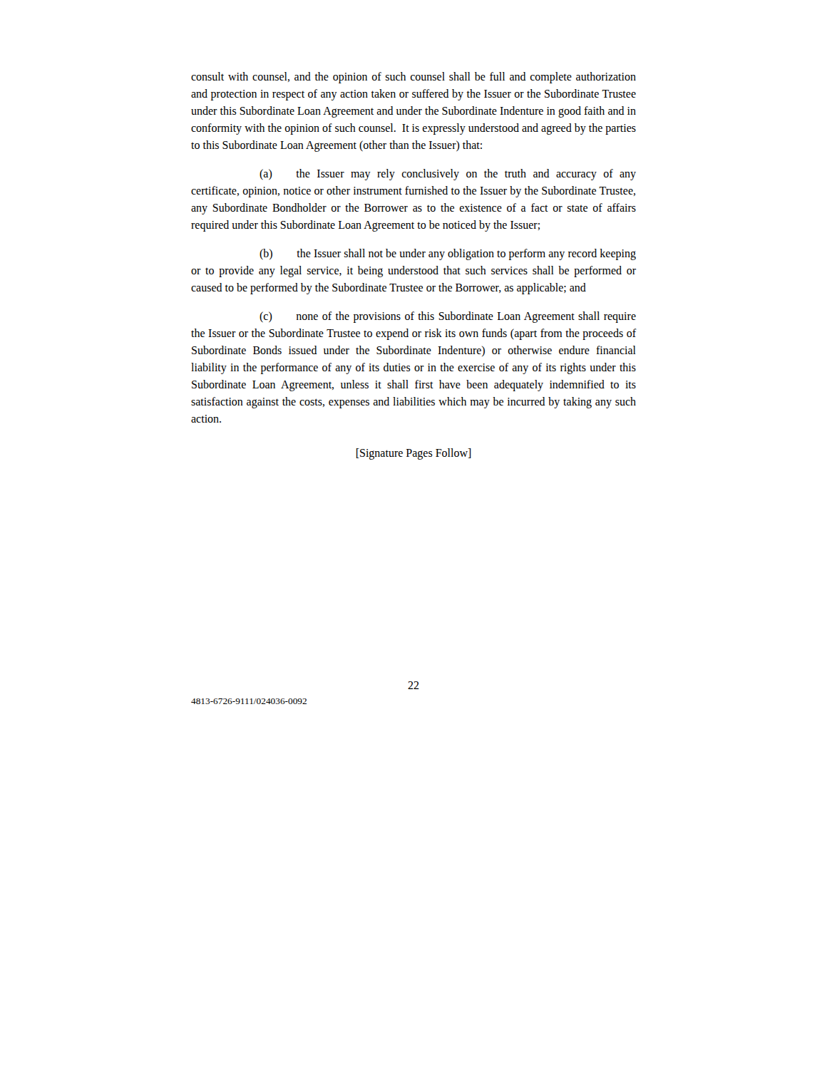consult with counsel, and the opinion of such counsel shall be full and complete authorization and protection in respect of any action taken or suffered by the Issuer or the Subordinate Trustee under this Subordinate Loan Agreement and under the Subordinate Indenture in good faith and in conformity with the opinion of such counsel. It is expressly understood and agreed by the parties to this Subordinate Loan Agreement (other than the Issuer) that:
(a) the Issuer may rely conclusively on the truth and accuracy of any certificate, opinion, notice or other instrument furnished to the Issuer by the Subordinate Trustee, any Subordinate Bondholder or the Borrower as to the existence of a fact or state of affairs required under this Subordinate Loan Agreement to be noticed by the Issuer;
(b) the Issuer shall not be under any obligation to perform any record keeping or to provide any legal service, it being understood that such services shall be performed or caused to be performed by the Subordinate Trustee or the Borrower, as applicable; and
(c) none of the provisions of this Subordinate Loan Agreement shall require the Issuer or the Subordinate Trustee to expend or risk its own funds (apart from the proceeds of Subordinate Bonds issued under the Subordinate Indenture) or otherwise endure financial liability in the performance of any of its duties or in the exercise of any of its rights under this Subordinate Loan Agreement, unless it shall first have been adequately indemnified to its satisfaction against the costs, expenses and liabilities which may be incurred by taking any such action.
[Signature Pages Follow]
22
4813-6726-9111/024036-0092